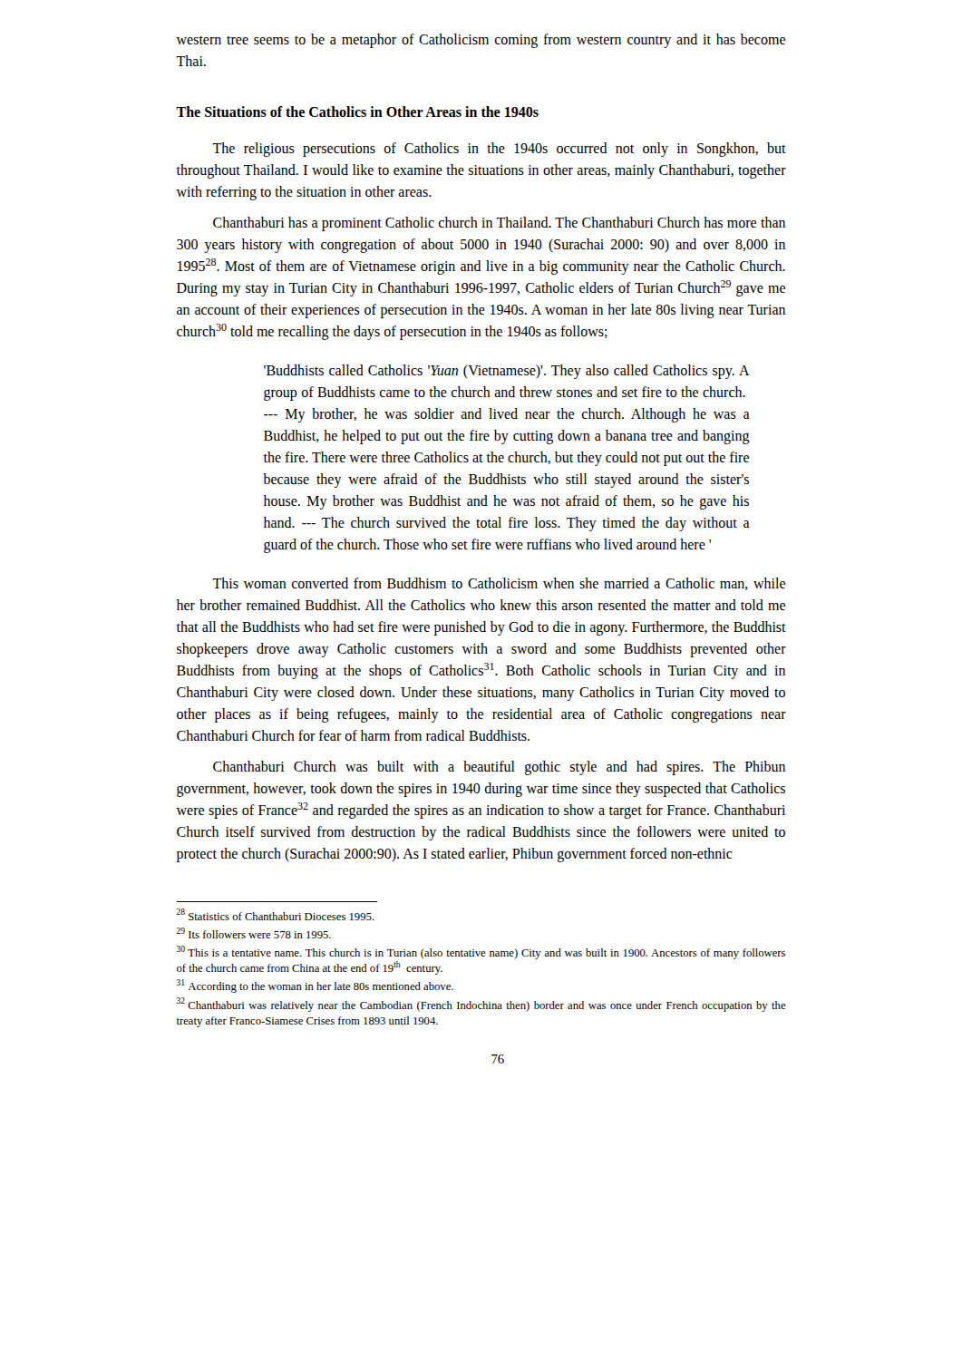western tree seems to be a metaphor of Catholicism coming from western country and it has become Thai.
The Situations of the Catholics in Other Areas in the 1940s
The religious persecutions of Catholics in the 1940s occurred not only in Songkhon, but throughout Thailand. I would like to examine the situations in other areas, mainly Chanthaburi, together with referring to the situation in other areas.
Chanthaburi has a prominent Catholic church in Thailand. The Chanthaburi Church has more than 300 years history with congregation of about 5000 in 1940 (Surachai 2000: 90) and over 8,000 in 199528. Most of them are of Vietnamese origin and live in a big community near the Catholic Church. During my stay in Turian City in Chanthaburi 1996-1997, Catholic elders of Turian Church29 gave me an account of their experiences of persecution in the 1940s. A woman in her late 80s living near Turian church30 told me recalling the days of persecution in the 1940s as follows;
'Buddhists called Catholics 'Yuan (Vietnamese)'. They also called Catholics spy. A group of Buddhists came to the church and threw stones and set fire to the church. --- My brother, he was soldier and lived near the church. Although he was a Buddhist, he helped to put out the fire by cutting down a banana tree and banging the fire. There were three Catholics at the church, but they could not put out the fire because they were afraid of the Buddhists who still stayed around the sister's house. My brother was Buddhist and he was not afraid of them, so he gave his hand. --- The church survived the total fire loss. They timed the day without a guard of the church. Those who set fire were ruffians who lived around here '
This woman converted from Buddhism to Catholicism when she married a Catholic man, while her brother remained Buddhist. All the Catholics who knew this arson resented the matter and told me that all the Buddhists who had set fire were punished by God to die in agony. Furthermore, the Buddhist shopkeepers drove away Catholic customers with a sword and some Buddhists prevented other Buddhists from buying at the shops of Catholics31. Both Catholic schools in Turian City and in Chanthaburi City were closed down. Under these situations, many Catholics in Turian City moved to other places as if being refugees, mainly to the residential area of Catholic congregations near Chanthaburi Church for fear of harm from radical Buddhists.
Chanthaburi Church was built with a beautiful gothic style and had spires. The Phibun government, however, took down the spires in 1940 during war time since they suspected that Catholics were spies of France32 and regarded the spires as an indication to show a target for France. Chanthaburi Church itself survived from destruction by the radical Buddhists since the followers were united to protect the church (Surachai 2000:90). As I stated earlier, Phibun government forced non-ethnic
28Statistics of Chanthaburi Dioceses 1995.
29Its followers were 578 in 1995.
30This is a tentative name. This church is in Turian (also tentative name) City and was built in 1900. Ancestors of many followers of the church came from China at the end of 19th century.
31According to the woman in her late 80s mentioned above.
32Chanthaburi was relatively near the Cambodian (French Indochina then) border and was once under French occupation by the treaty after Franco-Siamese Crises from 1893 until 1904.
76